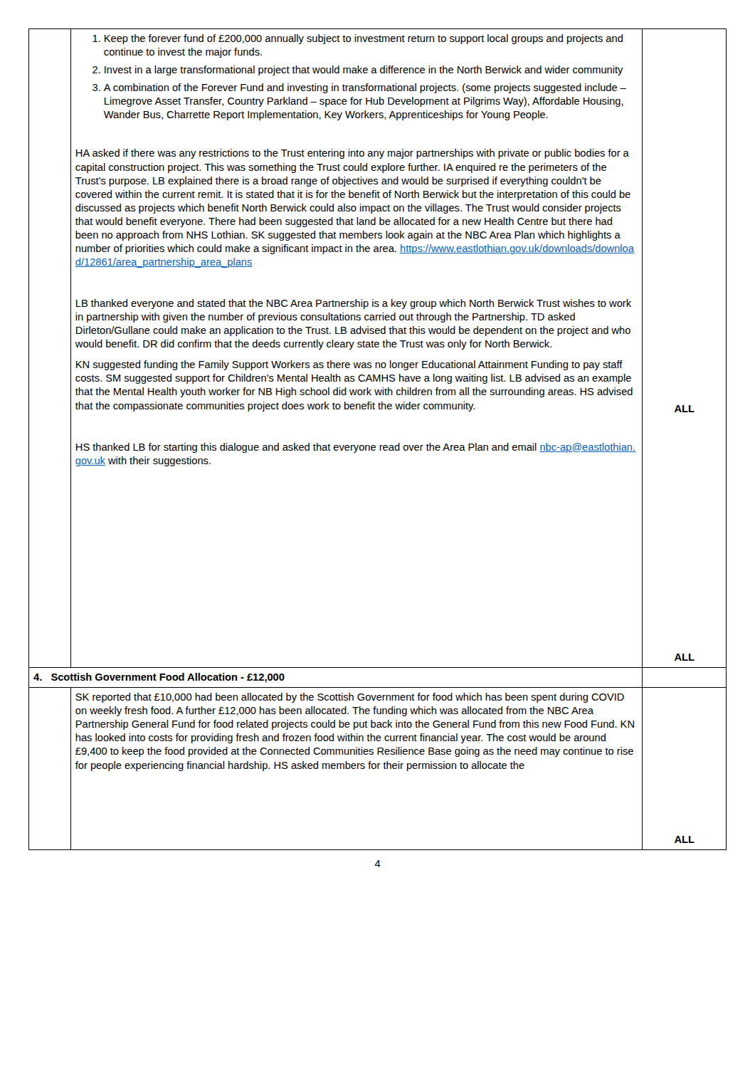| | Keep the forever fund of £200,000 annually subject to investment return to support local groups and projects and continue to invest the major funds. Invest in a large transformational project that would make a difference in the North Berwick and wider community A combination of the Forever Fund and investing in transformational projects. (some projects suggested include – Limegrove Asset Transfer, Country Parkland – space for Hub Development at Pilgrims Way), Affordable Housing, Wander Bus, Charrette Report Implementation, Key Workers, Apprenticeships for Young People. HA asked if there was any restrictions to the Trust entering into any major partnerships with private or public bodies for a capital construction project. This was something the Trust could explore further. IA enquired re the perimeters of the Trust's purpose. LB explained there is a broad range of objectives and would be surprised if everything couldn't be covered within the current remit. It is stated that it is for the benefit of North Berwick but the interpretation of this could be discussed as projects which benefit North Berwick could also impact on the villages. The Trust would consider projects that would benefit everyone. There had been suggested that land be allocated for a new Health Centre but there had been no approach from NHS Lothian. SK suggested that members look again at the NBC Area Plan which highlights a number of priorities which could make a significant impact in the area. https://www.eastlothian.gov.uk/downloads/download/12861/area_partnership_area_plans LB thanked everyone and stated that the NBC Area Partnership is a key group which North Berwick Trust wishes to work in partnership with given the number of previous consultations carried out through the Partnership. TD asked Dirleton/Gullane could make an application to the Trust. LB advised that this would be dependent on the project and who would benefit. DR did confirm that the deeds currently cleary state the Trust was only for North Berwick. KN suggested funding the Family Support Workers as there was no longer Educational Attainment Funding to pay staff costs. SM suggested support for Children's Mental Health as CAMHS have a long waiting list. LB advised as an example that the Mental Health youth worker for NB High school did work with children from all the surrounding areas. HS advised that the compassionate communities project does work to benefit the wider community. HS thanked LB for starting this dialogue and asked that everyone read over the Area Plan and email nbc-ap@eastlothian.gov.uk with their suggestions. | ALL ALL |
| 4. Scottish Government Food Allocation - £12,000 | |
| | SK reported that £10,000 had been allocated by the Scottish Government for food which has been spent during COVID on weekly fresh food. A further £12,000 has been allocated. The funding which was allocated from the NBC Area Partnership General Fund for food related projects could be put back into the General Fund from this new Food Fund. KN has looked into costs for providing fresh and frozen food within the current financial year. The cost would be around £9,400 to keep the food provided at the Connected Communities Resilience Base going as the need may continue to rise for people experiencing financial hardship. HS asked members for their permission to allocate the | ALL |
4